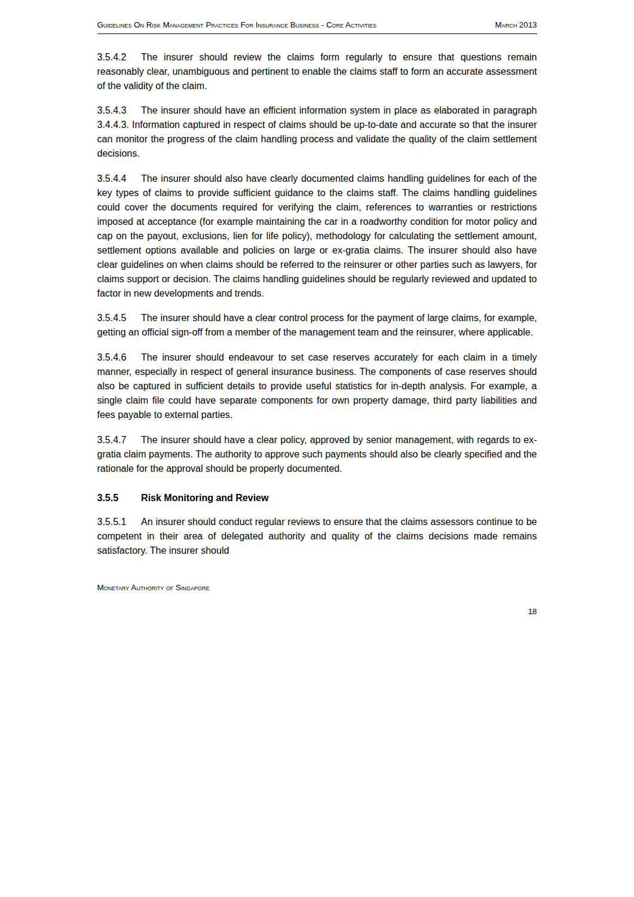Guidelines On Risk Management Practices For Insurance Business - Core Activities
March 2013
3.5.4.2 The insurer should review the claims form regularly to ensure that questions remain reasonably clear, unambiguous and pertinent to enable the claims staff to form an accurate assessment of the validity of the claim.
3.5.4.3 The insurer should have an efficient information system in place as elaborated in paragraph 3.4.4.3. Information captured in respect of claims should be up-to-date and accurate so that the insurer can monitor the progress of the claim handling process and validate the quality of the claim settlement decisions.
3.5.4.4 The insurer should also have clearly documented claims handling guidelines for each of the key types of claims to provide sufficient guidance to the claims staff. The claims handling guidelines could cover the documents required for verifying the claim, references to warranties or restrictions imposed at acceptance (for example maintaining the car in a roadworthy condition for motor policy and cap on the payout, exclusions, lien for life policy), methodology for calculating the settlement amount, settlement options available and policies on large or ex-gratia claims. The insurer should also have clear guidelines on when claims should be referred to the reinsurer or other parties such as lawyers, for claims support or decision. The claims handling guidelines should be regularly reviewed and updated to factor in new developments and trends.
3.5.4.5 The insurer should have a clear control process for the payment of large claims, for example, getting an official sign-off from a member of the management team and the reinsurer, where applicable.
3.5.4.6 The insurer should endeavour to set case reserves accurately for each claim in a timely manner, especially in respect of general insurance business. The components of case reserves should also be captured in sufficient details to provide useful statistics for in-depth analysis. For example, a single claim file could have separate components for own property damage, third party liabilities and fees payable to external parties.
3.5.4.7 The insurer should have a clear policy, approved by senior management, with regards to ex-gratia claim payments. The authority to approve such payments should also be clearly specified and the rationale for the approval should be properly documented.
3.5.5 Risk Monitoring and Review
3.5.5.1 An insurer should conduct regular reviews to ensure that the claims assessors continue to be competent in their area of delegated authority and quality of the claims decisions made remains satisfactory. The insurer should
Monetary Authority of Singapore
18